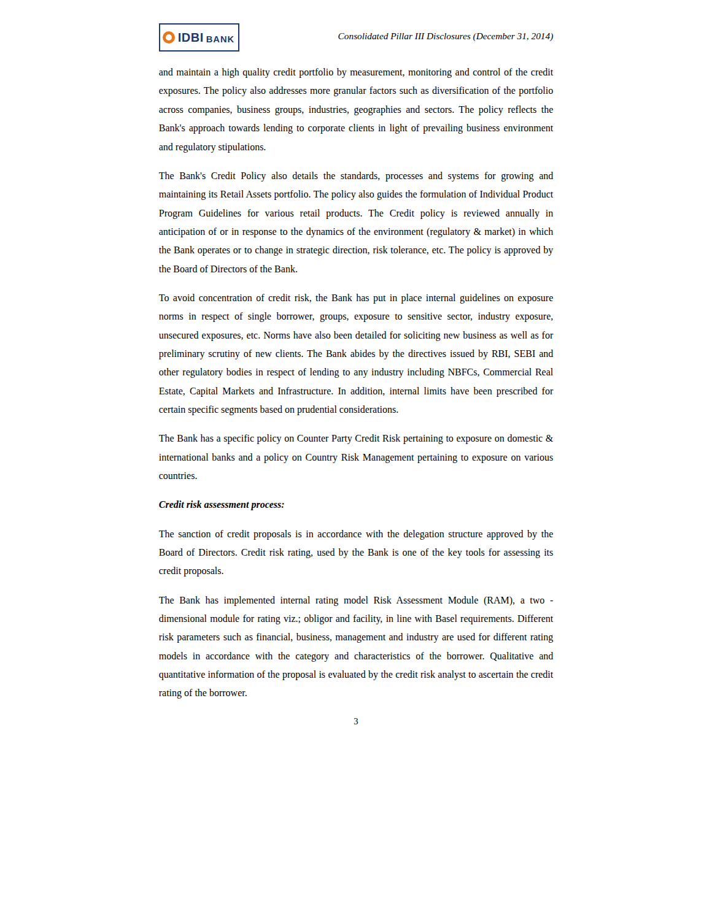IDBI BANK
Consolidated Pillar III Disclosures (December 31, 2014)
and maintain a high quality credit portfolio by measurement, monitoring and control of the credit exposures. The policy also addresses more granular factors such as diversification of the portfolio across companies, business groups, industries, geographies and sectors. The policy reflects the Bank's approach towards lending to corporate clients in light of prevailing business environment and regulatory stipulations.
The Bank's Credit Policy also details the standards, processes and systems for growing and maintaining its Retail Assets portfolio. The policy also guides the formulation of Individual Product Program Guidelines for various retail products. The Credit policy is reviewed annually in anticipation of or in response to the dynamics of the environment (regulatory & market) in which the Bank operates or to change in strategic direction, risk tolerance, etc. The policy is approved by the Board of Directors of the Bank.
To avoid concentration of credit risk, the Bank has put in place internal guidelines on exposure norms in respect of single borrower, groups, exposure to sensitive sector, industry exposure, unsecured exposures, etc. Norms have also been detailed for soliciting new business as well as for preliminary scrutiny of new clients. The Bank abides by the directives issued by RBI, SEBI and other regulatory bodies in respect of lending to any industry including NBFCs, Commercial Real Estate, Capital Markets and Infrastructure. In addition, internal limits have been prescribed for certain specific segments based on prudential considerations.
The Bank has a specific policy on Counter Party Credit Risk pertaining to exposure on domestic & international banks and a policy on Country Risk Management pertaining to exposure on various countries.
Credit risk assessment process:
The sanction of credit proposals is in accordance with the delegation structure approved by the Board of Directors. Credit risk rating, used by the Bank is one of the key tools for assessing its credit proposals.
The Bank has implemented internal rating model Risk Assessment Module (RAM), a two - dimensional module for rating viz.; obligor and facility, in line with Basel requirements. Different risk parameters such as financial, business, management and industry are used for different rating models in accordance with the category and characteristics of the borrower. Qualitative and quantitative information of the proposal is evaluated by the credit risk analyst to ascertain the credit rating of the borrower.
3